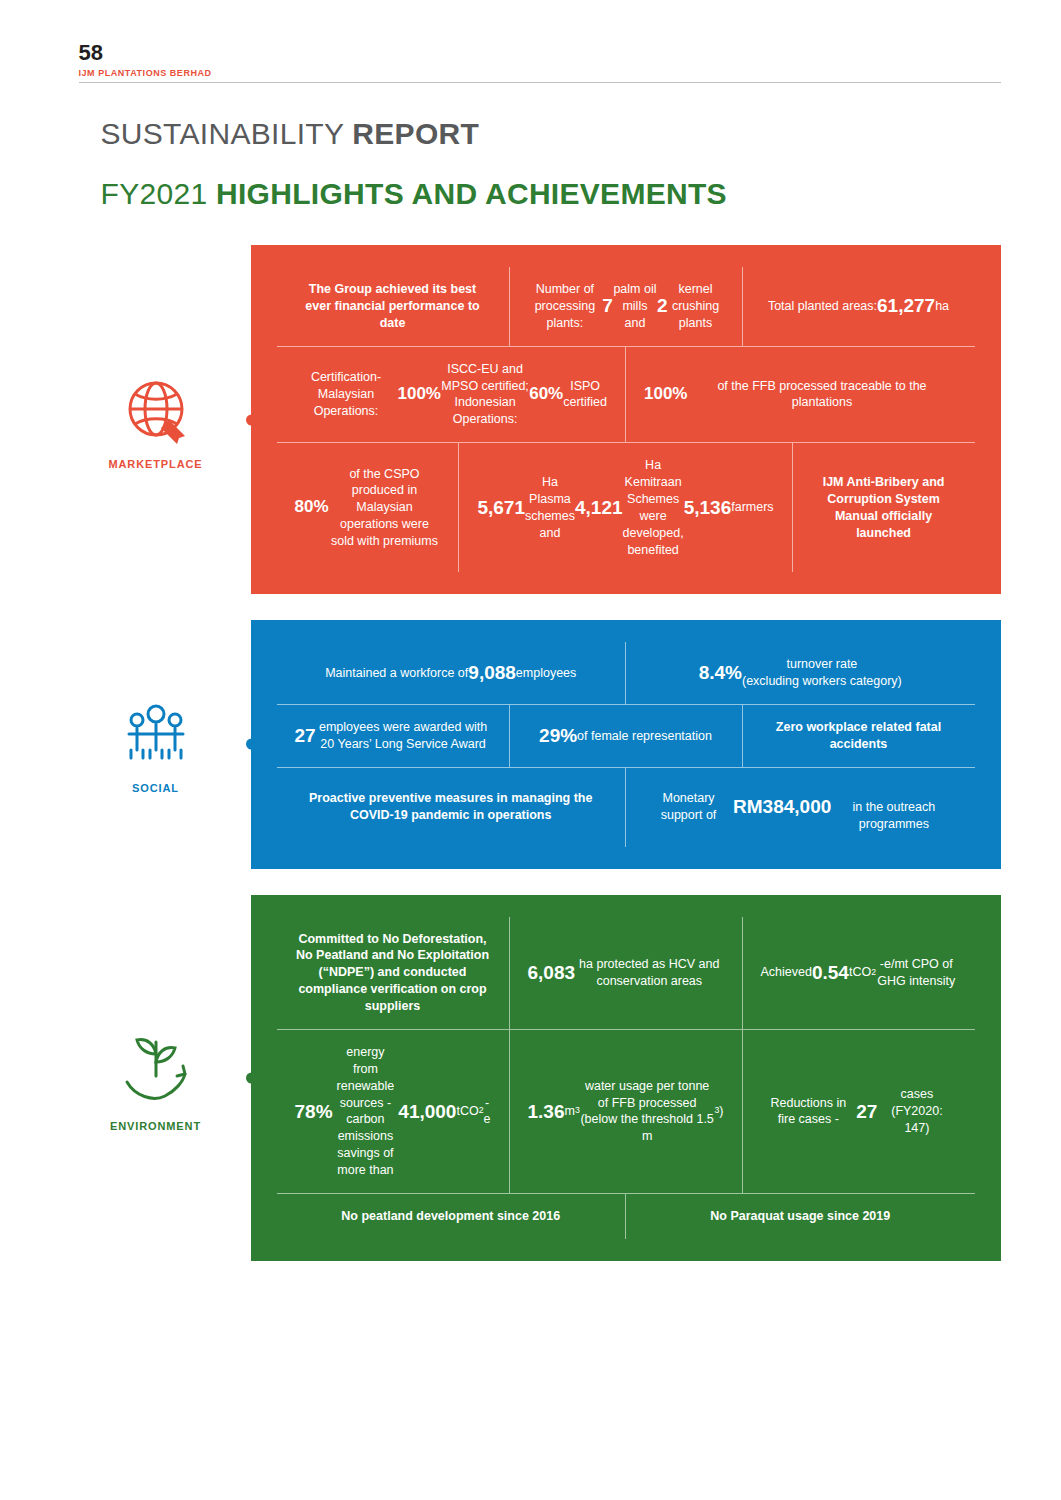58
IJM PLANTATIONS BERHAD
SUSTAINABILITY REPORT
FY2021 HIGHLIGHTS AND ACHIEVEMENTS
MARKETPLACE
The Group achieved its best ever financial performance to date
Number of processing plants:
7 palm oil mills and 2 kernel crushing plants
Total planted areas:
61,277 ha
Certification-Malaysian Operations:
100% ISCC-EU and MPSO certified;
Indonesian Operations: 60% ISPO certified
100% of the FFB processed traceable to the plantations
80% of the CSPO produced in Malaysian operations were sold with premiums
5,671 Ha Plasma schemes and 4,121 Ha Kemitraan Schemes were developed, benefited 5,136 farmers
IJM Anti-Bribery and Corruption System Manual officially launched
SOCIAL
Maintained a workforce of
9,088 employees
8.4% turnover rate
(excluding workers category)
27 employees were awarded with 20 Years’ Long Service Award
29% of female representation
Zero workplace related fatal accidents
Proactive preventive measures in managing the COVID-19 pandemic in operations
Monetary support of RM384,000
in the outreach programmes
ENVIRONMENT
Committed to No Deforestation, No Peatland and No Exploitation (“NDPE”) and conducted compliance verification on crop suppliers
6,083 ha protected as HCV and conservation areas
Achieved 0.54 tCO2-e/mt CPO of GHG intensity
78% energy from renewable sources - carbon emissions savings of more than 41,000 tCO2-e
1.36 m3 water usage per tonne of FFB processed
(below the threshold 1.5 m3)
Reductions in fire cases -
27 cases (FY2020: 147)
No peatland development since 2016
No Paraquat usage since 2019